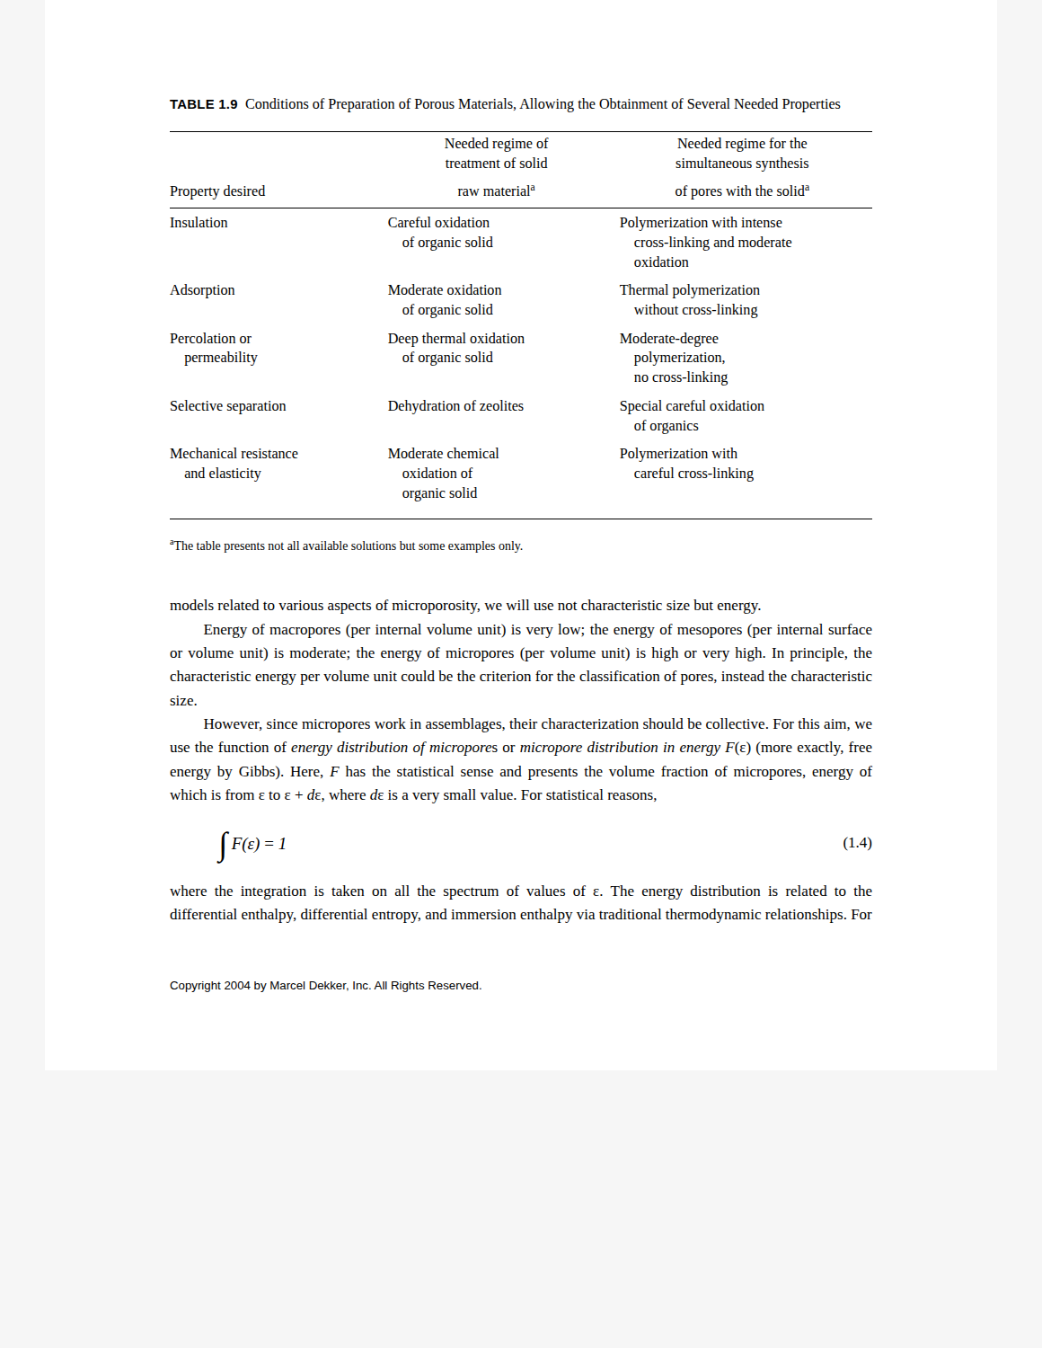TABLE 1.9 Conditions of Preparation of Porous Materials, Allowing the Obtainment of Several Needed Properties
| | Needed regime of treatment of solid | Needed regime for the simultaneous synthesis |
| --- | --- | --- |
| Property desired | raw material a | of pores with the solid a |
| Insulation | Careful oxidation of organic solid | Polymerization with intense cross-linking and moderate oxidation |
| Adsorption | Moderate oxidation of organic solid | Thermal polymerization without cross-linking |
| Percolation or permeability | Deep thermal oxidation of organic solid | Moderate-degree polymerization, no cross-linking |
| Selective separation | Dehydration of zeolites | Special careful oxidation of organics |
| Mechanical resistance and elasticity | Moderate chemical oxidation of organic solid | Polymerization with careful cross-linking |
aThe table presents not all available solutions but some examples only.
models related to various aspects of microporosity, we will use not characteristic size but energy.
Energy of macropores (per internal volume unit) is very low; the energy of mesopores (per internal surface or volume unit) is moderate; the energy of micropores (per volume unit) is high or very high. In principle, the characteristic energy per volume unit could be the criterion for the classification of pores, instead the characteristic size.
However, since micropores work in assemblages, their characterization should be collective. For this aim, we use the function of energy distribution of micropores or micropore distribution in energy F(ε) (more exactly, free energy by Gibbs). Here, F has the statistical sense and presents the volume fraction of micropores, energy of which is from ε to ε + dε, where dε is a very small value. For statistical reasons,
∫F(ε) = 1 (1.4)
where the integration is taken on all the spectrum of values of ε. The energy distribution is related to the differential enthalpy, differential entropy, and immersion enthalpy via traditional thermodynamic relationships. For
Copyright 2004 by Marcel Dekker, Inc. All Rights Reserved.